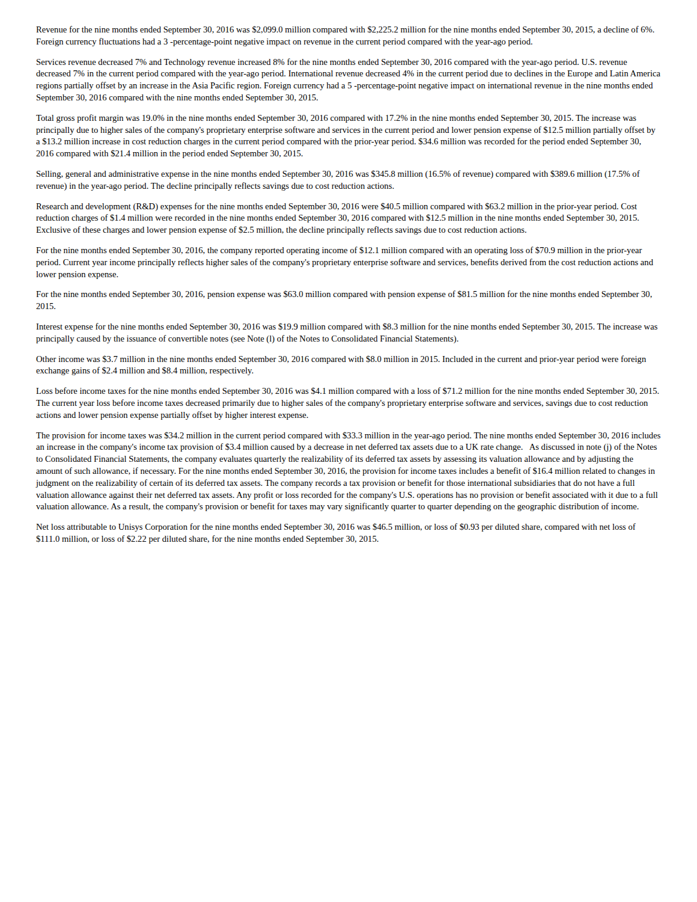Revenue for the nine months ended September 30, 2016 was $2,099.0 million compared with $2,225.2 million for the nine months ended September 30, 2015, a decline of 6%. Foreign currency fluctuations had a 3 -percentage-point negative impact on revenue in the current period compared with the year-ago period.
Services revenue decreased 7% and Technology revenue increased 8% for the nine months ended September 30, 2016 compared with the year-ago period. U.S. revenue decreased 7% in the current period compared with the year-ago period. International revenue decreased 4% in the current period due to declines in the Europe and Latin America regions partially offset by an increase in the Asia Pacific region. Foreign currency had a 5 -percentage-point negative impact on international revenue in the nine months ended September 30, 2016 compared with the nine months ended September 30, 2015.
Total gross profit margin was 19.0% in the nine months ended September 30, 2016 compared with 17.2% in the nine months ended September 30, 2015. The increase was principally due to higher sales of the company's proprietary enterprise software and services in the current period and lower pension expense of $12.5 million partially offset by a $13.2 million increase in cost reduction charges in the current period compared with the prior-year period. $34.6 million was recorded for the period ended September 30, 2016 compared with $21.4 million in the period ended September 30, 2015.
Selling, general and administrative expense in the nine months ended September 30, 2016 was $345.8 million (16.5% of revenue) compared with $389.6 million (17.5% of revenue) in the year-ago period. The decline principally reflects savings due to cost reduction actions.
Research and development (R&D) expenses for the nine months ended September 30, 2016 were $40.5 million compared with $63.2 million in the prior-year period. Cost reduction charges of $1.4 million were recorded in the nine months ended September 30, 2016 compared with $12.5 million in the nine months ended September 30, 2015. Exclusive of these charges and lower pension expense of $2.5 million, the decline principally reflects savings due to cost reduction actions.
For the nine months ended September 30, 2016, the company reported operating income of $12.1 million compared with an operating loss of $70.9 million in the prior-year period. Current year income principally reflects higher sales of the company's proprietary enterprise software and services, benefits derived from the cost reduction actions and lower pension expense.
For the nine months ended September 30, 2016, pension expense was $63.0 million compared with pension expense of $81.5 million for the nine months ended September 30, 2015.
Interest expense for the nine months ended September 30, 2016 was $19.9 million compared with $8.3 million for the nine months ended September 30, 2015. The increase was principally caused by the issuance of convertible notes (see Note (l) of the Notes to Consolidated Financial Statements).
Other income was $3.7 million in the nine months ended September 30, 2016 compared with $8.0 million in 2015. Included in the current and prior-year period were foreign exchange gains of $2.4 million and $8.4 million, respectively.
Loss before income taxes for the nine months ended September 30, 2016 was $4.1 million compared with a loss of $71.2 million for the nine months ended September 30, 2015. The current year loss before income taxes decreased primarily due to higher sales of the company's proprietary enterprise software and services, savings due to cost reduction actions and lower pension expense partially offset by higher interest expense.
The provision for income taxes was $34.2 million in the current period compared with $33.3 million in the year-ago period. The nine months ended September 30, 2016 includes an increase in the company's income tax provision of $3.4 million caused by a decrease in net deferred tax assets due to a UK rate change. As discussed in note (j) of the Notes to Consolidated Financial Statements, the company evaluates quarterly the realizability of its deferred tax assets by assessing its valuation allowance and by adjusting the amount of such allowance, if necessary. For the nine months ended September 30, 2016, the provision for income taxes includes a benefit of $16.4 million related to changes in judgment on the realizability of certain of its deferred tax assets. The company records a tax provision or benefit for those international subsidiaries that do not have a full valuation allowance against their net deferred tax assets. Any profit or loss recorded for the company's U.S. operations has no provision or benefit associated with it due to a full valuation allowance. As a result, the company's provision or benefit for taxes may vary significantly quarter to quarter depending on the geographic distribution of income.
Net loss attributable to Unisys Corporation for the nine months ended September 30, 2016 was $46.5 million, or loss of $0.93 per diluted share, compared with net loss of $111.0 million, or loss of $2.22 per diluted share, for the nine months ended September 30, 2015.